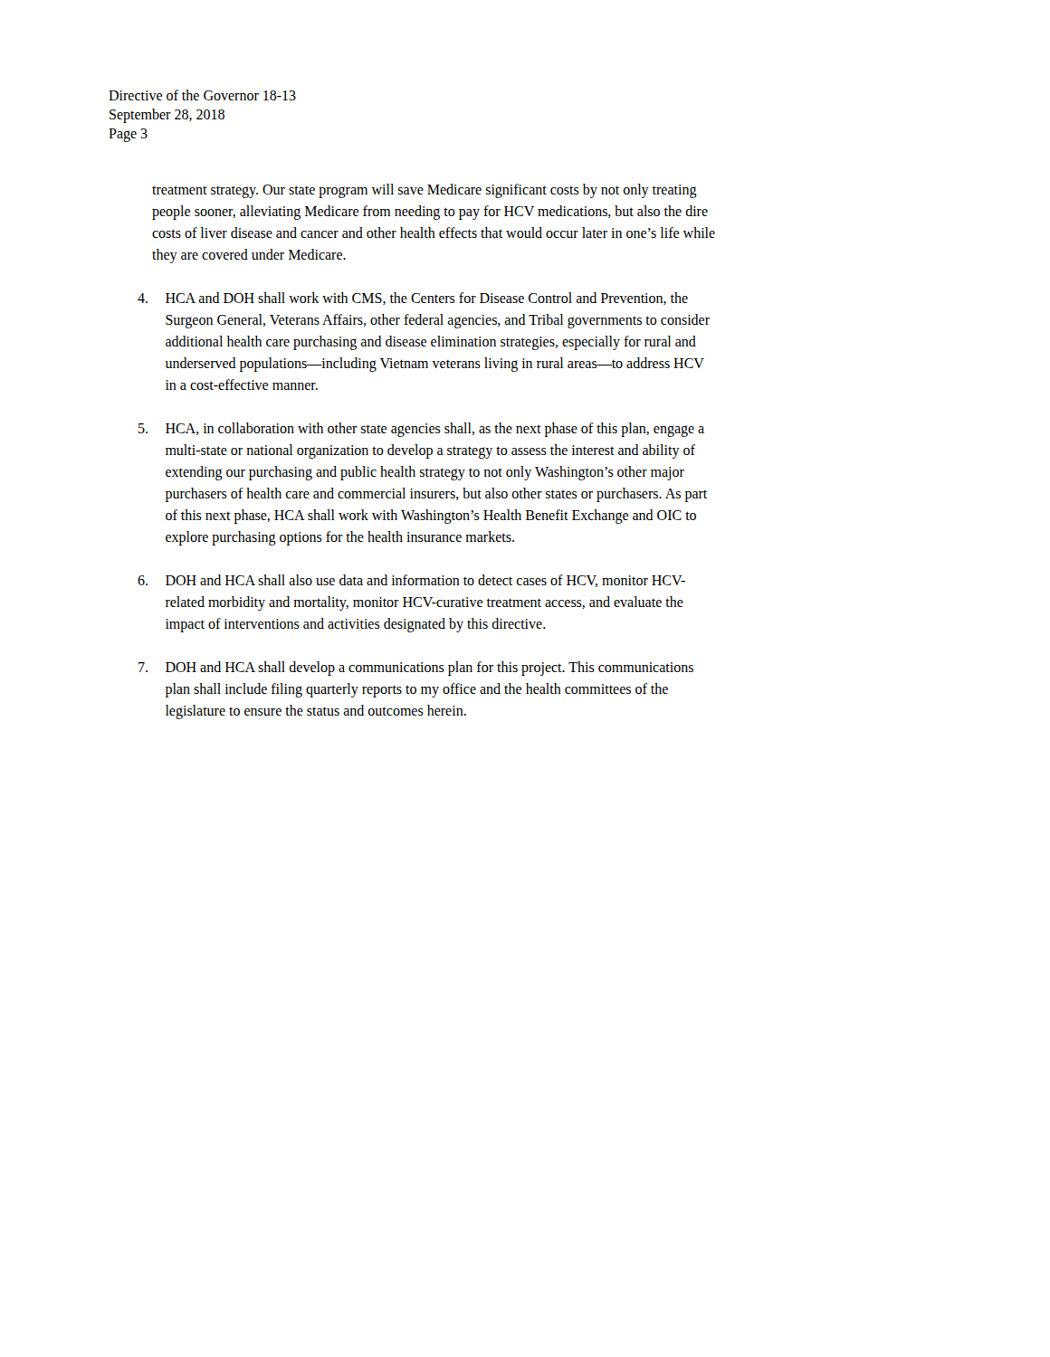Directive of the Governor 18-13
September 28, 2018
Page 3
treatment strategy. Our state program will save Medicare significant costs by not only treating people sooner, alleviating Medicare from needing to pay for HCV medications, but also the dire costs of liver disease and cancer and other health effects that would occur later in one’s life while they are covered under Medicare.
HCA and DOH shall work with CMS, the Centers for Disease Control and Prevention, the Surgeon General, Veterans Affairs, other federal agencies, and Tribal governments to consider additional health care purchasing and disease elimination strategies, especially for rural and underserved populations—including Vietnam veterans living in rural areas—to address HCV in a cost-effective manner.
HCA, in collaboration with other state agencies shall, as the next phase of this plan, engage a multi-state or national organization to develop a strategy to assess the interest and ability of extending our purchasing and public health strategy to not only Washington’s other major purchasers of health care and commercial insurers, but also other states or purchasers. As part of this next phase, HCA shall work with Washington’s Health Benefit Exchange and OIC to explore purchasing options for the health insurance markets.
DOH and HCA shall also use data and information to detect cases of HCV, monitor HCV-related morbidity and mortality, monitor HCV-curative treatment access, and evaluate the impact of interventions and activities designated by this directive.
DOH and HCA shall develop a communications plan for this project. This communications plan shall include filing quarterly reports to my office and the health committees of the legislature to ensure the status and outcomes herein.